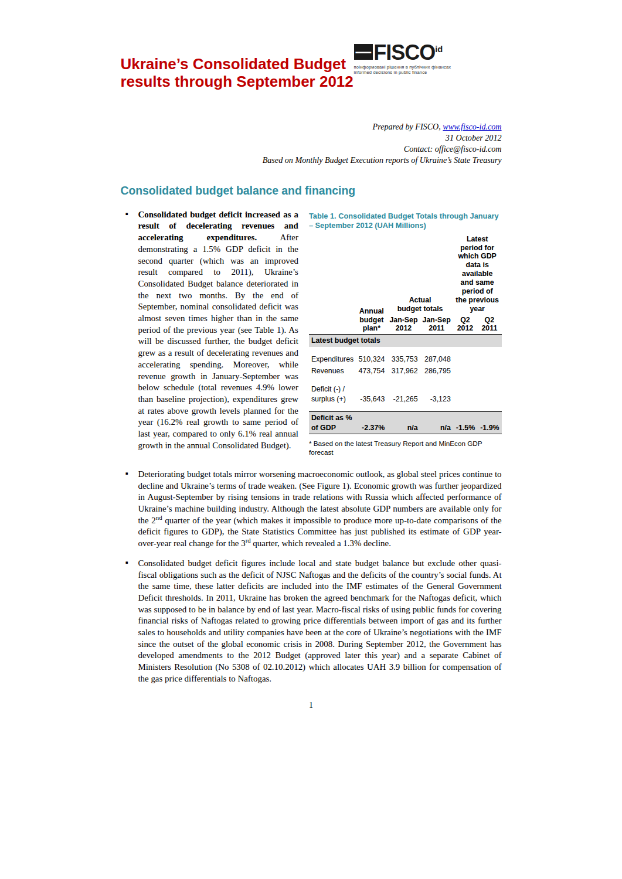—FISCOid
поінформовані рішення в публічних фінансах
informed decisions in public finance
Ukraine’s Consolidated Budget results through September 2012
Prepared by FISCO, www.fisco-id.com
31 October 2012
Contact: office@fisco-id.com
Based on Monthly Budget Execution reports of Ukraine’s State Treasury
Consolidated budget balance and financing
Table 1. Consolidated Budget Totals through January – September 2012 (UAH Millions)
| | Annual budget plan* | Actual budget totals | Latest period for which GDP data is available and same period of the previous year |
| --- | --- | --- | --- |
| | Jan-Sep 2012 | Jan-Sep 2011 | Q2 2012 | Q2 2011 |
| Latest budget totals |
| Expenditures | 510,324 | 335,753 | 287,048 | | |
| Revenues | 473,754 | 317,962 | 286,795 | | |
| Deficit (-) / surplus (+) | -35,643 | -21,265 | -3,123 | | |
| Deficit as % of GDP | -2.37% | n/a | n/a | -1.5% | -1.9% |
* Based on the latest Treasury Report and MinEcon GDP forecast
Consolidated budget deficit increased as a result of decelerating revenues and accelerating expenditures. After demonstrating a 1.5% GDP deficit in the second quarter (which was an improved result compared to 2011), Ukraine’s Consolidated Budget balance deteriorated in the next two months. By the end of September, nominal consolidated deficit was almost seven times higher than in the same period of the previous year (see Table 1). As will be discussed further, the budget deficit grew as a result of decelerating revenues and accelerating spending. Moreover, while revenue growth in January-September was below schedule (total revenues 4.9% lower than baseline projection), expenditures grew at rates above growth levels planned for the year (16.2% real growth to same period of last year, compared to only 6.1% real annual growth in the annual Consolidated Budget).
Deteriorating budget totals mirror worsening macroeconomic outlook, as global steel prices continue to decline and Ukraine’s terms of trade weaken. (See Figure 1). Economic growth was further jeopardized in August-September by rising tensions in trade relations with Russia which affected performance of Ukraine’s machine building industry. Although the latest absolute GDP numbers are available only for the 2nd quarter of the year (which makes it impossible to produce more up-to-date comparisons of the deficit figures to GDP), the State Statistics Committee has just published its estimate of GDP year-over-year real change for the 3rd quarter, which revealed a 1.3% decline.
Consolidated budget deficit figures include local and state budget balance but exclude other quasi-fiscal obligations such as the deficit of NJSC Naftogas and the deficits of the country’s social funds. At the same time, these latter deficits are included into the IMF estimates of the General Government Deficit thresholds. In 2011, Ukraine has broken the agreed benchmark for the Naftogas deficit, which was supposed to be in balance by end of last year. Macro-fiscal risks of using public funds for covering financial risks of Naftogas related to growing price differentials between import of gas and its further sales to households and utility companies have been at the core of Ukraine’s negotiations with the IMF since the outset of the global economic crisis in 2008. During September 2012, the Government has developed amendments to the 2012 Budget (approved later this year) and a separate Cabinet of Ministers Resolution (No 5308 of 02.10.2012) which allocates UAH 3.9 billion for compensation of the gas price differentials to Naftogas.
1